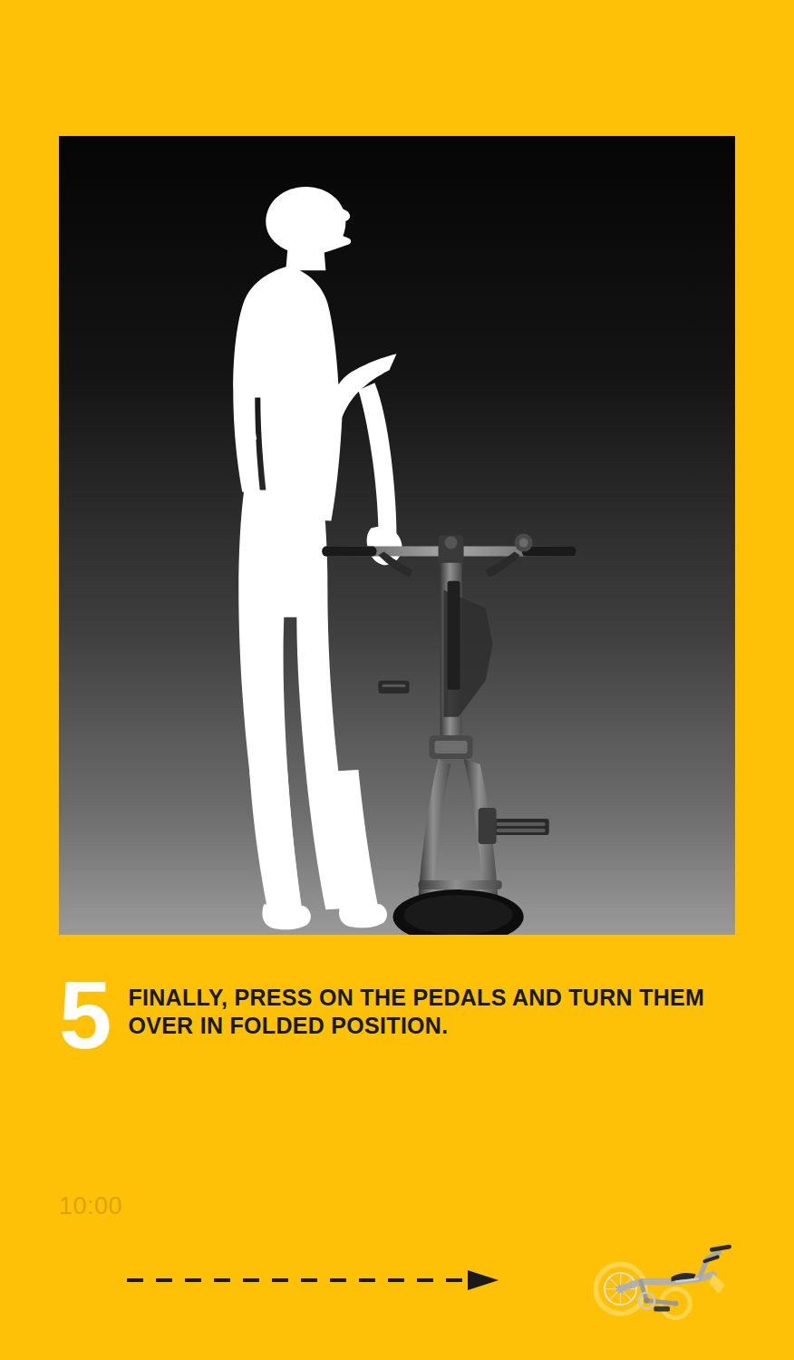5
Finally, press on the pedals and turn them over in folded position.
10:00